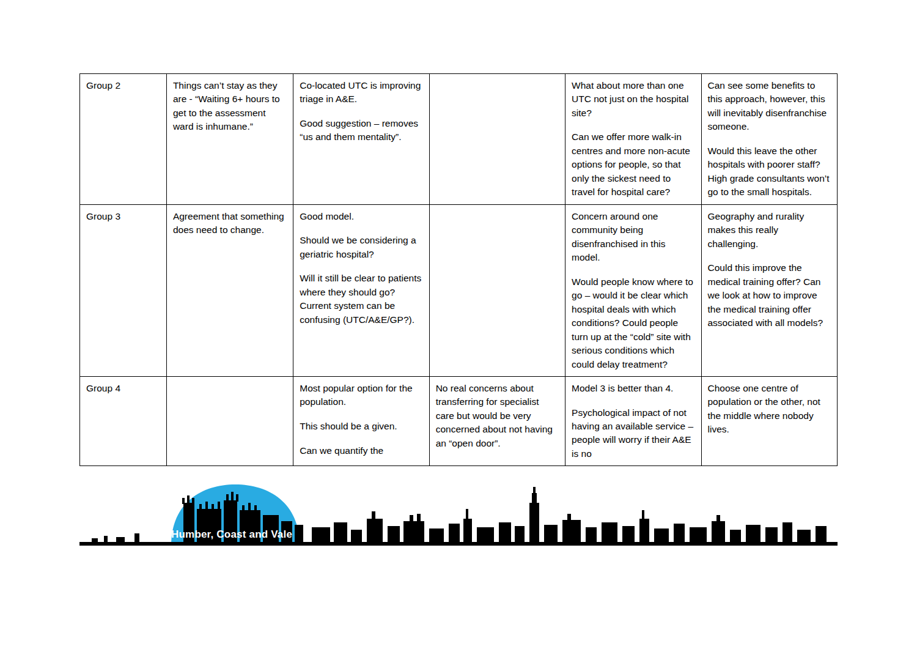| Group 2 | Things can’t stay as they are - “Waiting 6+ hours to get to the assessment ward is inhumane.” | Co-located UTC is improving triage in A&E. Good suggestion – removes “us and them mentality”. | | What about more than one UTC not just on the hospital site? Can we offer more walk-in centres and more non-acute options for people, so that only the sickest need to travel for hospital care? | Can see some benefits to this approach, however, this will inevitably disenfranchise someone. Would this leave the other hospitals with poorer staff? High grade consultants won’t go to the small hospitals. |
| Group 3 | Agreement that something does need to change. | Good model. Should we be considering a geriatric hospital? Will it still be clear to patients where they should go? Current system can be confusing (UTC/A&E/GP?). | | Concern around one community being disenfranchised in this model. Would people know where to go – would it be clear which hospital deals with which conditions? Could people turn up at the “cold” site with serious conditions which could delay treatment? | Geography and rurality makes this really challenging. Could this improve the medical training offer? Can we look at how to improve the medical training offer associated with all models? |
| Group 4 | | Most popular option for the population. This should be a given. Can we quantify the | No real concerns about transferring for specialist care but would be very concerned about not having an “open door”. | Model 3 is better than 4. Psychological impact of not having an available service – people will worry if their A&E is no | Choose one centre of population or the other, not the middle where nobody lives. |
Humber, Coast and Vale